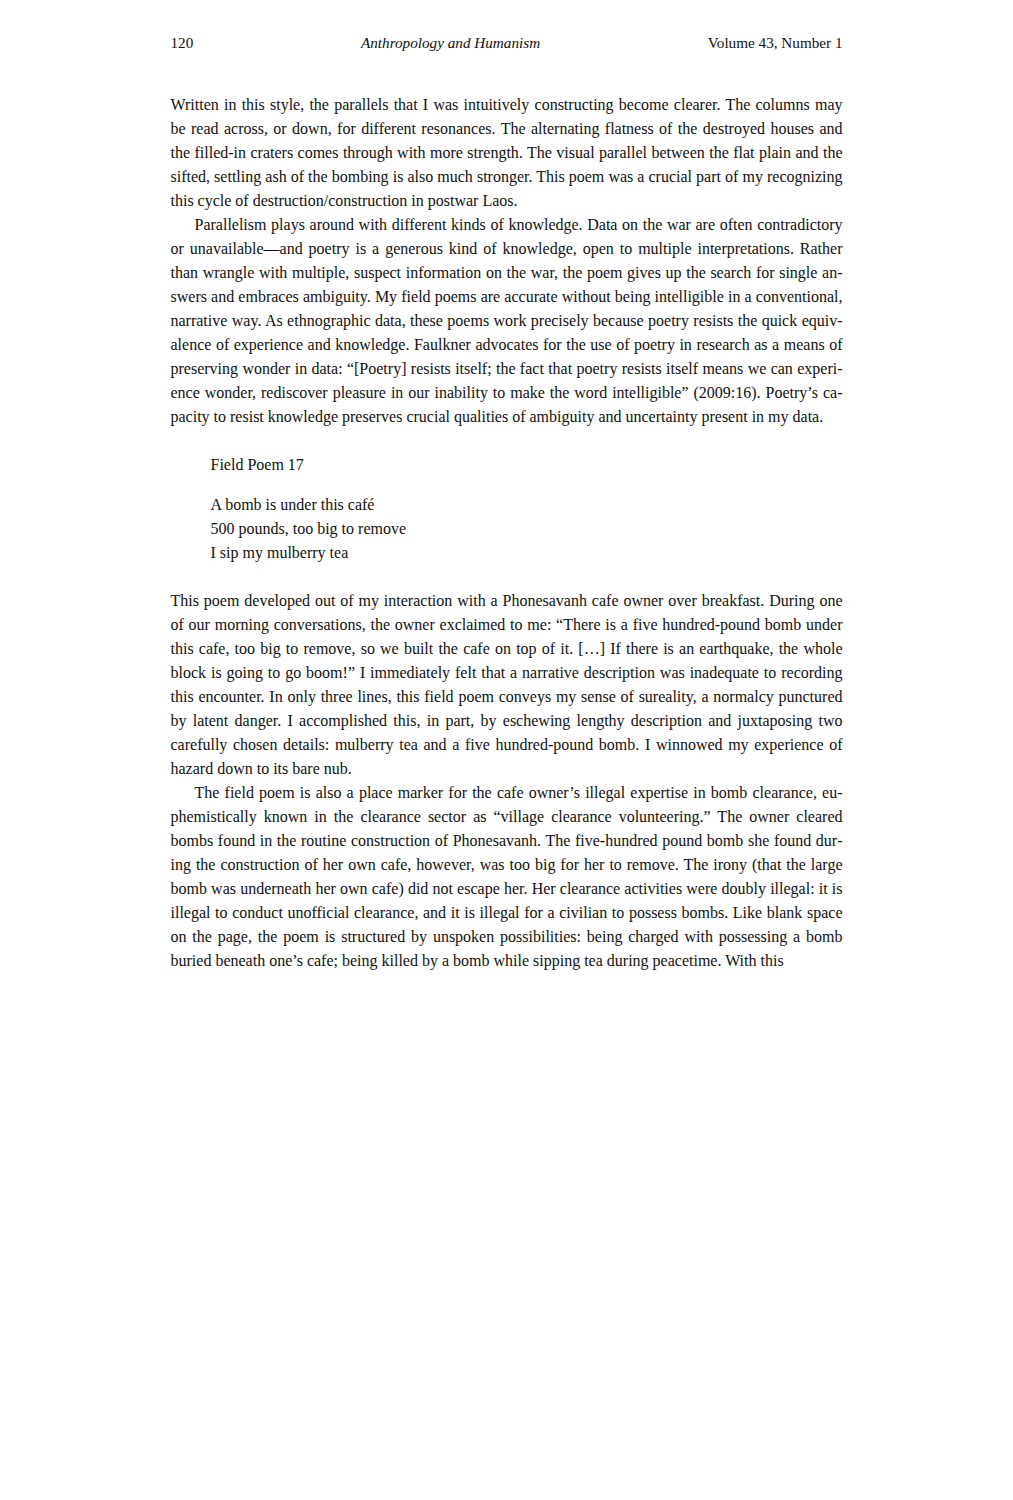120 Anthropology and Humanism Volume 43, Number 1
Written in this style, the parallels that I was intuitively constructing become clearer. The columns may be read across, or down, for different resonances. The alternating flatness of the destroyed houses and the filled-in craters comes through with more strength. The visual parallel between the flat plain and the sifted, settling ash of the bombing is also much stronger. This poem was a crucial part of my recognizing this cycle of destruction/construction in postwar Laos.
Parallelism plays around with different kinds of knowledge. Data on the war are often contradictory or unavailable—and poetry is a generous kind of knowledge, open to multiple interpretations. Rather than wrangle with multiple, suspect information on the war, the poem gives up the search for single answers and embraces ambiguity. My field poems are accurate without being intelligible in a conventional, narrative way. As ethnographic data, these poems work precisely because poetry resists the quick equivalence of experience and knowledge. Faulkner advocates for the use of poetry in research as a means of preserving wonder in data: “[Poetry] resists itself; the fact that poetry resists itself means we can experience wonder, rediscover pleasure in our inability to make the word intelligible” (2009:16). Poetry’s capacity to resist knowledge preserves crucial qualities of ambiguity and uncertainty present in my data.
Field Poem 17
A bomb is under this café 500 pounds, too big to remove I sip my mulberry tea
This poem developed out of my interaction with a Phonesavanh cafe owner over breakfast. During one of our morning conversations, the owner exclaimed to me: “There is a five hundred-pound bomb under this cafe, too big to remove, so we built the cafe on top of it. […] If there is an earthquake, the whole block is going to go boom!” I immediately felt that a narrative description was inadequate to recording this encounter. In only three lines, this field poem conveys my sense of sureality, a normalcy punctured by latent danger. I accomplished this, in part, by eschewing lengthy description and juxtaposing two carefully chosen details: mulberry tea and a five hundred-pound bomb. I winnowed my experience of hazard down to its bare nub.
The field poem is also a place marker for the cafe owner’s illegal expertise in bomb clearance, euphemistically known in the clearance sector as “village clearance volunteering.” The owner cleared bombs found in the routine construction of Phonesavanh. The five-hundred pound bomb she found during the construction of her own cafe, however, was too big for her to remove. The irony (that the large bomb was underneath her own cafe) did not escape her. Her clearance activities were doubly illegal: it is illegal to conduct unofficial clearance, and it is illegal for a civilian to possess bombs. Like blank space on the page, the poem is structured by unspoken possibilities: being charged with possessing a bomb buried beneath one’s cafe; being killed by a bomb while sipping tea during peacetime. With this